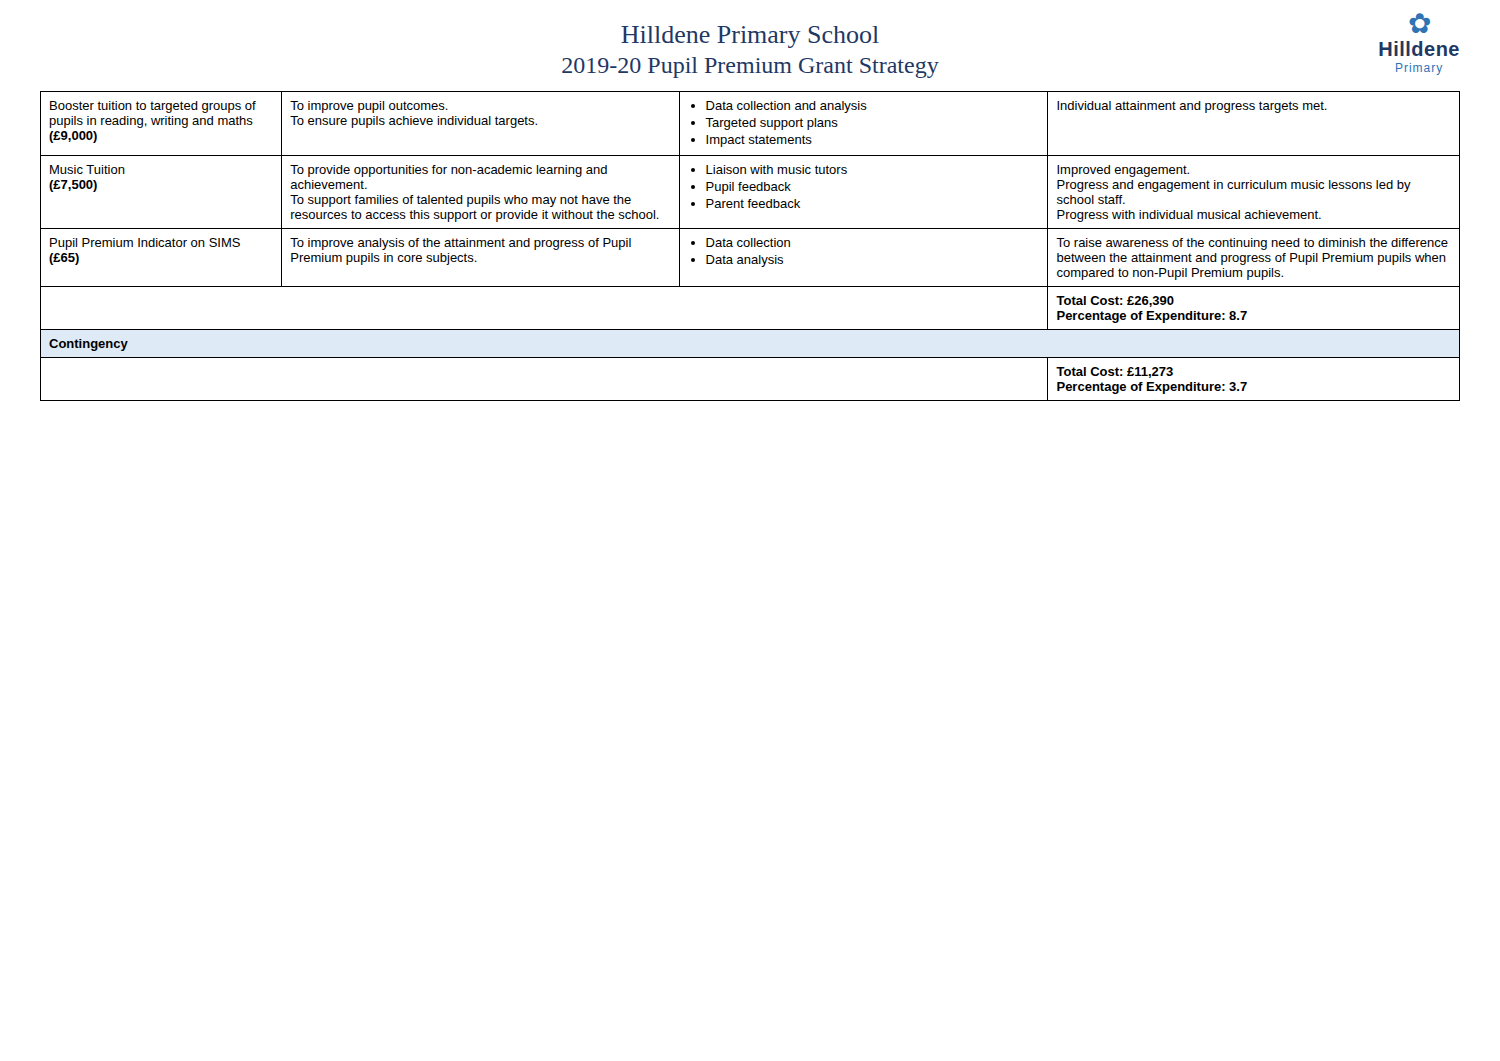✿
Hilldene
Primary
Hilldene Primary School
2019-20 Pupil Premium Grant Strategy
| Booster tuition to targeted groups of pupils in reading, writing and maths (£9,000) | To improve pupil outcomes. To ensure pupils achieve individual targets. | Data collection and analysis Targeted support plans Impact statements | Individual attainment and progress targets met. |
| Music Tuition (£7,500) | To provide opportunities for non-academic learning and achievement. To support families of talented pupils who may not have the resources to access this support or provide it without the school. | Liaison with music tutors Pupil feedback Parent feedback | Improved engagement. Progress and engagement in curriculum music lessons led by school staff. Progress with individual musical achievement. |
| Pupil Premium Indicator on SIMS (£65) | To improve analysis of the attainment and progress of Pupil Premium pupils in core subjects. | Data collection Data analysis | To raise awareness of the continuing need to diminish the difference between the attainment and progress of Pupil Premium pupils when compared to non-Pupil Premium pupils. |
| | Total Cost: £26,390 Percentage of Expenditure: 8.7 |
| Contingency |
| | Total Cost: £11,273 Percentage of Expenditure: 3.7 |